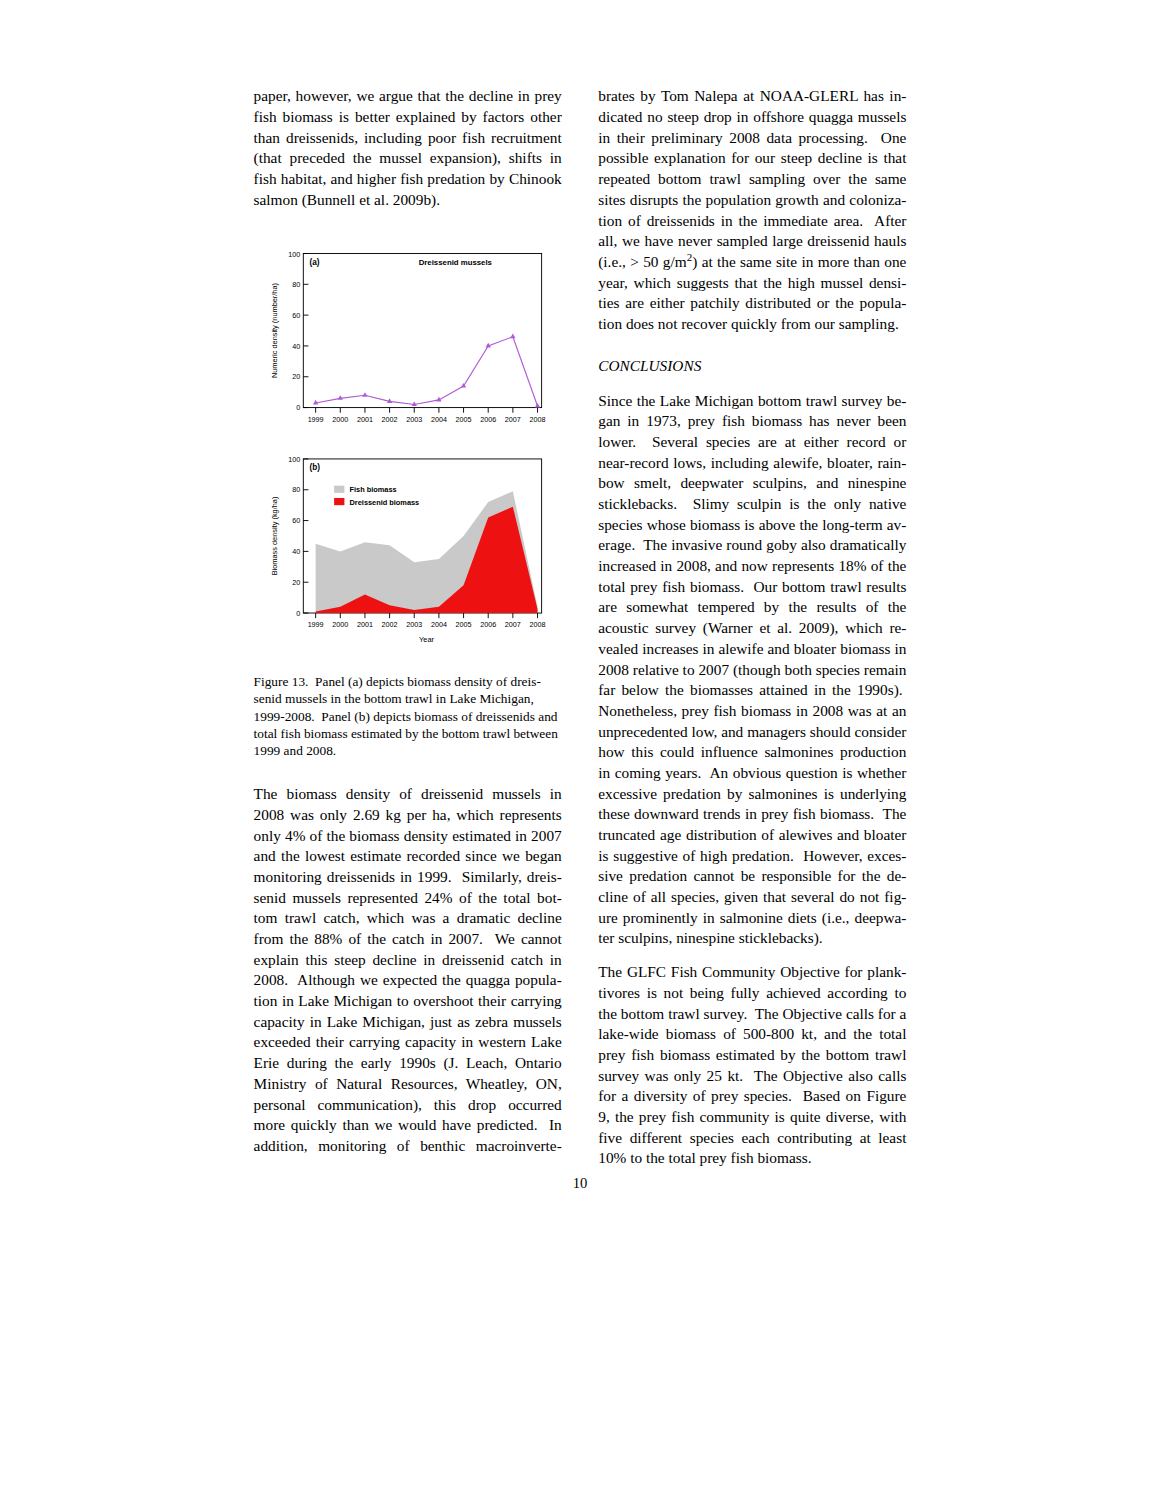paper, however, we argue that the decline in prey fish biomass is better explained by factors other than dreissenids, including poor fish recruitment (that preceded the mussel expansion), shifts in fish habitat, and higher fish predation by Chinook salmon (Bunnell et al. 2009b).
(a) Dreissenid mussels 0 20 40 60 80 100 Numeric density (number/ha) 1999 2000 2001 2002 2003 2004 2005 2006 2007 2008 (b) 0 20 40 60 80 100 Biomass density (kg/ha) 1999 2000 2001 2002 2003 2004 2005 2006 2007 2008 Year Fish biomass Dreissenid biomass
Figure 13. Panel (a) depicts biomass density of dreissenid mussels in the bottom trawl in Lake Michigan, 1999-2008. Panel (b) depicts biomass of dreissenids and total fish biomass estimated by the bottom trawl between 1999 and 2008.
The biomass density of dreissenid mussels in 2008 was only 2.69 kg per ha, which represents only 4% of the biomass density estimated in 2007 and the lowest estimate recorded since we began monitoring dreissenids in 1999. Similarly, dreissenid mussels represented 24% of the total bottom trawl catch, which was a dramatic decline from the 88% of the catch in 2007. We cannot explain this steep decline in dreissenid catch in 2008. Although we expected the quagga population in Lake Michigan to overshoot their carrying capacity in Lake Michigan, just as zebra mussels exceeded their carrying capacity in western Lake Erie during the early 1990s (J. Leach, Ontario Ministry of Natural Resources, Wheatley, ON, personal communication), this drop occurred more quickly than we would have predicted. In addition, monitoring of benthic macroinvertebrates by Tom Nalepa at NOAA-GLERL has indicated no steep drop in offshore quagga mussels in their preliminary 2008 data processing. One possible explanation for our steep decline is that repeated bottom trawl sampling over the same sites disrupts the population growth and colonization of dreissenids in the immediate area. After all, we have never sampled large dreissenid hauls (i.e., > 50 g/m2) at the same site in more than one year, which suggests that the high mussel densities are either patchily distributed or the population does not recover quickly from our sampling.
CONCLUSIONS
Since the Lake Michigan bottom trawl survey began in 1973, prey fish biomass has never been lower. Several species are at either record or near-record lows, including alewife, bloater, rainbow smelt, deepwater sculpins, and ninespine sticklebacks. Slimy sculpin is the only native species whose biomass is above the long-term average. The invasive round goby also dramatically increased in 2008, and now represents 18% of the total prey fish biomass. Our bottom trawl results are somewhat tempered by the results of the acoustic survey (Warner et al. 2009), which revealed increases in alewife and bloater biomass in 2008 relative to 2007 (though both species remain far below the biomasses attained in the 1990s). Nonetheless, prey fish biomass in 2008 was at an unprecedented low, and managers should consider how this could influence salmonines production in coming years. An obvious question is whether excessive predation by salmonines is underlying these downward trends in prey fish biomass. The truncated age distribution of alewives and bloater is suggestive of high predation. However, excessive predation cannot be responsible for the decline of all species, given that several do not figure prominently in salmonine diets (i.e., deepwater sculpins, ninespine sticklebacks).
The GLFC Fish Community Objective for planktivores is not being fully achieved according to the bottom trawl survey. The Objective calls for a lake-wide biomass of 500-800 kt, and the total prey fish biomass estimated by the bottom trawl survey was only 25 kt. The Objective also calls for a diversity of prey species. Based on Figure 9, the prey fish community is quite diverse, with five different species each contributing at least 10% to the total prey fish biomass.
10